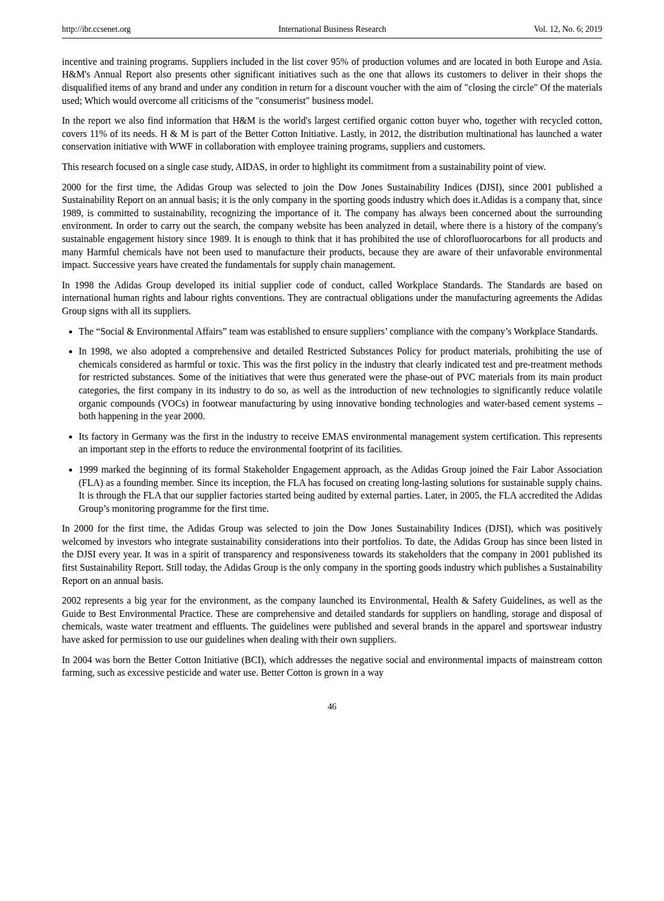http://ibr.ccsenet.org
International Business Research
Vol. 12, No. 6; 2019
incentive and training programs. Suppliers included in the list cover 95% of production volumes and are located in both Europe and Asia. H&M's Annual Report also presents other significant initiatives such as the one that allows its customers to deliver in their shops the disqualified items of any brand and under any condition in return for a discount voucher with the aim of "closing the circle" Of the materials used; Which would overcome all criticisms of the "consumerist" business model.
In the report we also find information that H&M is the world's largest certified organic cotton buyer who, together with recycled cotton, covers 11% of its needs. H & M is part of the Better Cotton Initiative. Lastly, in 2012, the distribution multinational has launched a water conservation initiative with WWF in collaboration with employee training programs, suppliers and customers.
This research focused on a single case study, AIDAS, in order to highlight its commitment from a sustainability point of view.
2000 for the first time, the Adidas Group was selected to join the Dow Jones Sustainability Indices (DJSI), since 2001 published a Sustainability Report on an annual basis; it is the only company in the sporting goods industry which does it.Adidas is a company that, since 1989, is committed to sustainability, recognizing the importance of it. The company has always been concerned about the surrounding environment. In order to carry out the search, the company website has been analyzed in detail, where there is a history of the company's sustainable engagement history since 1989. It is enough to think that it has prohibited the use of chlorofluorocarbons for all products and many Harmful chemicals have not been used to manufacture their products, because they are aware of their unfavorable environmental impact. Successive years have created the fundamentals for supply chain management.
In 1998 the Adidas Group developed its initial supplier code of conduct, called Workplace Standards. The Standards are based on international human rights and labour rights conventions. They are contractual obligations under the manufacturing agreements the Adidas Group signs with all its suppliers.
The “Social & Environmental Affairs” team was established to ensure suppliers’ compliance with the company’s Workplace Standards.
In 1998, we also adopted a comprehensive and detailed Restricted Substances Policy for product materials, prohibiting the use of chemicals considered as harmful or toxic. This was the first policy in the industry that clearly indicated test and pre-treatment methods for restricted substances. Some of the initiatives that were thus generated were the phase-out of PVC materials from its main product categories, the first company in its industry to do so, as well as the introduction of new technologies to significantly reduce volatile organic compounds (VOCs) in footwear manufacturing by using innovative bonding technologies and water-based cement systems – both happening in the year 2000.
Its factory in Germany was the first in the industry to receive EMAS environmental management system certification. This represents an important step in the efforts to reduce the environmental footprint of its facilities.
1999 marked the beginning of its formal Stakeholder Engagement approach, as the Adidas Group joined the Fair Labor Association (FLA) as a founding member. Since its inception, the FLA has focused on creating long-lasting solutions for sustainable supply chains. It is through the FLA that our supplier factories started being audited by external parties. Later, in 2005, the FLA accredited the Adidas Group’s monitoring programme for the first time.
In 2000 for the first time, the Adidas Group was selected to join the Dow Jones Sustainability Indices (DJSI), which was positively welcomed by investors who integrate sustainability considerations into their portfolios. To date, the Adidas Group has since been listed in the DJSI every year. It was in a spirit of transparency and responsiveness towards its stakeholders that the company in 2001 published its first Sustainability Report. Still today, the Adidas Group is the only company in the sporting goods industry which publishes a Sustainability Report on an annual basis.
2002 represents a big year for the environment, as the company launched its Environmental, Health & Safety Guidelines, as well as the Guide to Best Environmental Practice. These are comprehensive and detailed standards for suppliers on handling, storage and disposal of chemicals, waste water treatment and effluents. The guidelines were published and several brands in the apparel and sportswear industry have asked for permission to use our guidelines when dealing with their own suppliers.
In 2004 was born the Better Cotton Initiative (BCI), which addresses the negative social and environmental impacts of mainstream cotton farming, such as excessive pesticide and water use. Better Cotton is grown in a way
46